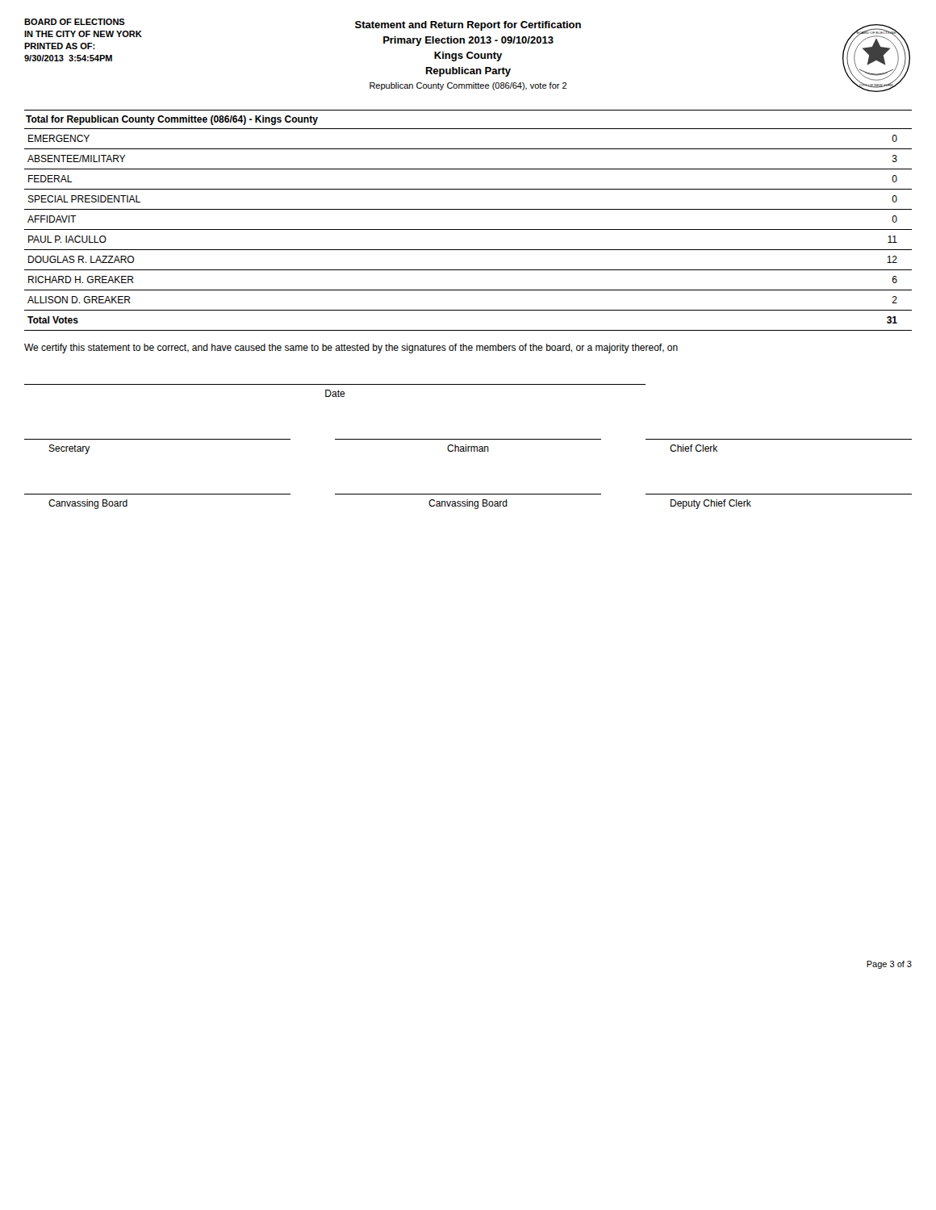BOARD OF ELECTIONS
IN THE CITY OF NEW YORK
PRINTED AS OF:
9/30/2013 3:54:54PM
Statement and Return Report for Certification
Primary Election 2013 - 09/10/2013
Kings County
Republican Party
Republican County Committee (086/64), vote for 2
BOARD OF ELECTIONS CITY OF NEW YORK
Total for Republican County Committee (086/64) - Kings County
| EMERGENCY | 0 |
| ABSENTEE/MILITARY | 3 |
| FEDERAL | 0 |
| SPECIAL PRESIDENTIAL | 0 |
| AFFIDAVIT | 0 |
| PAUL P. IACULLO | 11 |
| DOUGLAS R. LAZZARO | 12 |
| RICHARD H. GREAKER | 6 |
| ALLISON D. GREAKER | 2 |
| Total Votes | 31 |
We certify this statement to be correct, and have caused the same to be attested by the signatures of the members of the board, or a majority thereof, on
Date
Secretary
Chairman
Chief Clerk
Canvassing Board
Canvassing Board
Deputy Chief Clerk
Page 3 of 3